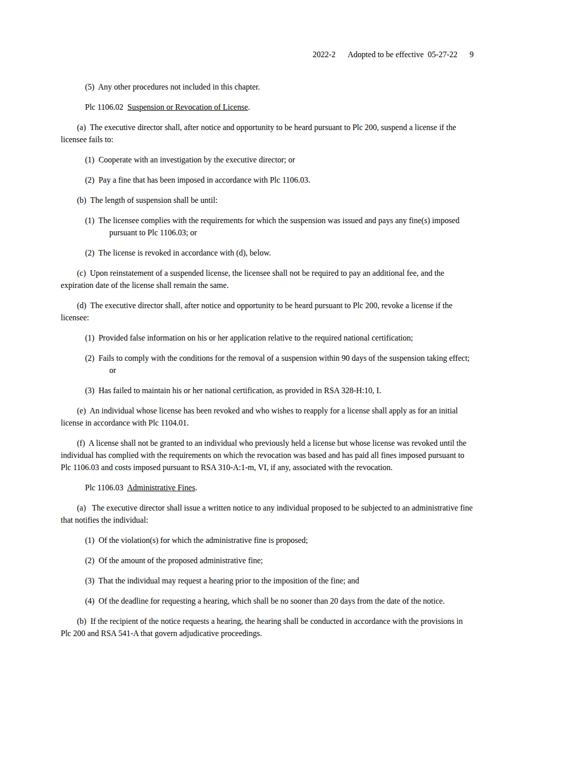2022-2 Adopted to be effective 05-27-22 9
(5) Any other procedures not included in this chapter.
Plc 1106.02 Suspension or Revocation of License.
(a) The executive director shall, after notice and opportunity to be heard pursuant to Plc 200, suspend a license if the licensee fails to:
(1) Cooperate with an investigation by the executive director; or
(2) Pay a fine that has been imposed in accordance with Plc 1106.03.
(b) The length of suspension shall be until:
(1) The licensee complies with the requirements for which the suspension was issued and pays any fine(s) imposed pursuant to Plc 1106.03; or
(2) The license is revoked in accordance with (d), below.
(c) Upon reinstatement of a suspended license, the licensee shall not be required to pay an additional fee, and the expiration date of the license shall remain the same.
(d) The executive director shall, after notice and opportunity to be heard pursuant to Plc 200, revoke a license if the licensee:
(1) Provided false information on his or her application relative to the required national certification;
(2) Fails to comply with the conditions for the removal of a suspension within 90 days of the suspension taking effect; or
(3) Has failed to maintain his or her national certification, as provided in RSA 328-H:10, I.
(e) An individual whose license has been revoked and who wishes to reapply for a license shall apply as for an initial license in accordance with Plc 1104.01.
(f) A license shall not be granted to an individual who previously held a license but whose license was revoked until the individual has complied with the requirements on which the revocation was based and has paid all fines imposed pursuant to Plc 1106.03 and costs imposed pursuant to RSA 310-A:1-m, VI, if any, associated with the revocation.
Plc 1106.03 Administrative Fines.
(a) The executive director shall issue a written notice to any individual proposed to be subjected to an administrative fine that notifies the individual:
(1) Of the violation(s) for which the administrative fine is proposed;
(2) Of the amount of the proposed administrative fine;
(3) That the individual may request a hearing prior to the imposition of the fine; and
(4) Of the deadline for requesting a hearing, which shall be no sooner than 20 days from the date of the notice.
(b) If the recipient of the notice requests a hearing, the hearing shall be conducted in accordance with the provisions in Plc 200 and RSA 541-A that govern adjudicative proceedings.